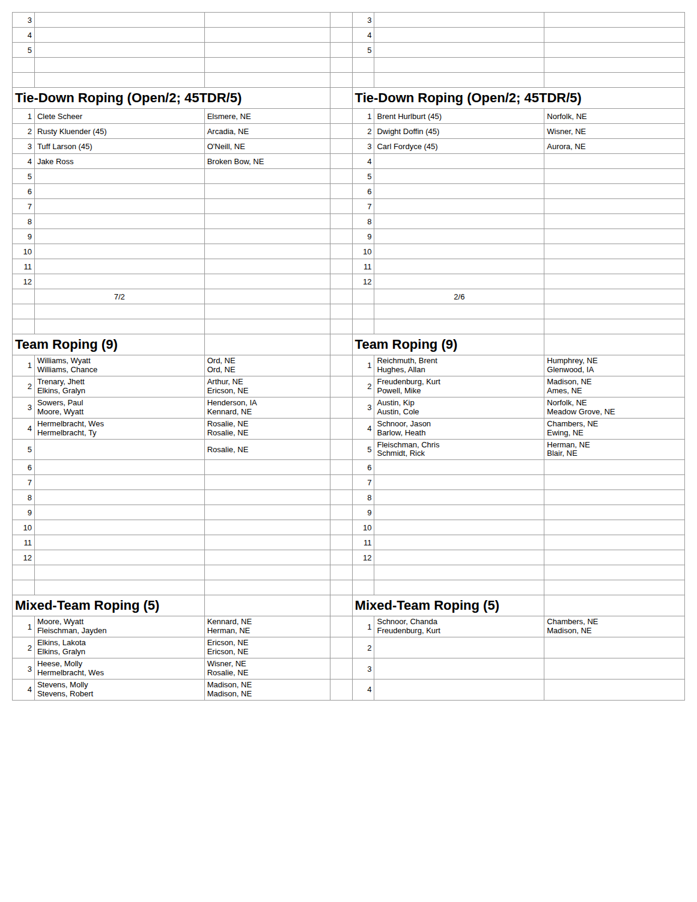| 3 | | | | 3 | | |
| 4 | | | | 4 | | |
| 5 | | | | 5 | | |
| Tie-Down Roping (Open/2; 45TDR/5) | | Tie-Down Roping (Open/2; 45TDR/5) |
| 1 | Clete Scheer | Elsmere, NE | | 1 | Brent Hurlburt (45) | Norfolk, NE |
| 2 | Rusty Kluender (45) | Arcadia, NE | | 2 | Dwight Doffin (45) | Wisner, NE |
| 3 | Tuff Larson (45) | O'Neill, NE | | 3 | Carl Fordyce (45) | Aurora, NE |
| 4 | Jake Ross | Broken Bow, NE | | 4 | | |
| 5 | | | | 5 | | |
| 6 | | | | 6 | | |
| 7 | | | | 7 | | |
| 8 | | | | 8 | | |
| 9 | | | | 9 | | |
| 10 | | | | 10 | | |
| 11 | | | | 11 | | |
| 12 | | | | 12 | | |
| | 7/2 | | | | 2/6 | |
| Team Roping (9) | | | Team Roping (9) | |
| 1 | Williams, Wyatt Williams, Chance | Ord, NE Ord, NE | | 1 | Reichmuth, Brent Hughes, Allan | Humphrey, NE Glenwood, IA |
| 2 | Trenary, Jhett Elkins, Gralyn | Arthur, NE Ericson, NE | | 2 | Freudenburg, Kurt Powell, Mike | Madison, NE Ames, NE |
| 3 | Sowers, Paul Moore, Wyatt | Henderson, IA Kennard, NE | | 3 | Austin, Kip Austin, Cole | Norfolk, NE Meadow Grove, NE |
| 4 | Hermelbracht, Wes Hermelbracht, Ty | Rosalie, NE Rosalie, NE | | 4 | Schnoor, Jason Barlow, Heath | Chambers, NE Ewing, NE |
| 5 | | Rosalie, NE | | 5 | Fleischman, Chris Schmidt, Rick | Herman, NE Blair, NE |
| 6 | | | | 6 | | |
| 7 | | | | 7 | | |
| 8 | | | | 8 | | |
| 9 | | | | 9 | | |
| 10 | | | | 10 | | |
| 11 | | | | 11 | | |
| 12 | | | | 12 | | |
| Mixed-Team Roping (5) | | | Mixed-Team Roping (5) | |
| 1 | Moore, Wyatt Fleischman, Jayden | Kennard, NE Herman, NE | | 1 | Schnoor, Chanda Freudenburg, Kurt | Chambers, NE Madison, NE |
| 2 | Elkins, Lakota Elkins, Gralyn | Ericson, NE Ericson, NE | | 2 | | |
| 3 | Heese, Molly Hermelbracht, Wes | Wisner, NE Rosalie, NE | | 3 | | |
| 4 | Stevens, Molly Stevens, Robert | Madison, NE Madison, NE | | 4 | | |